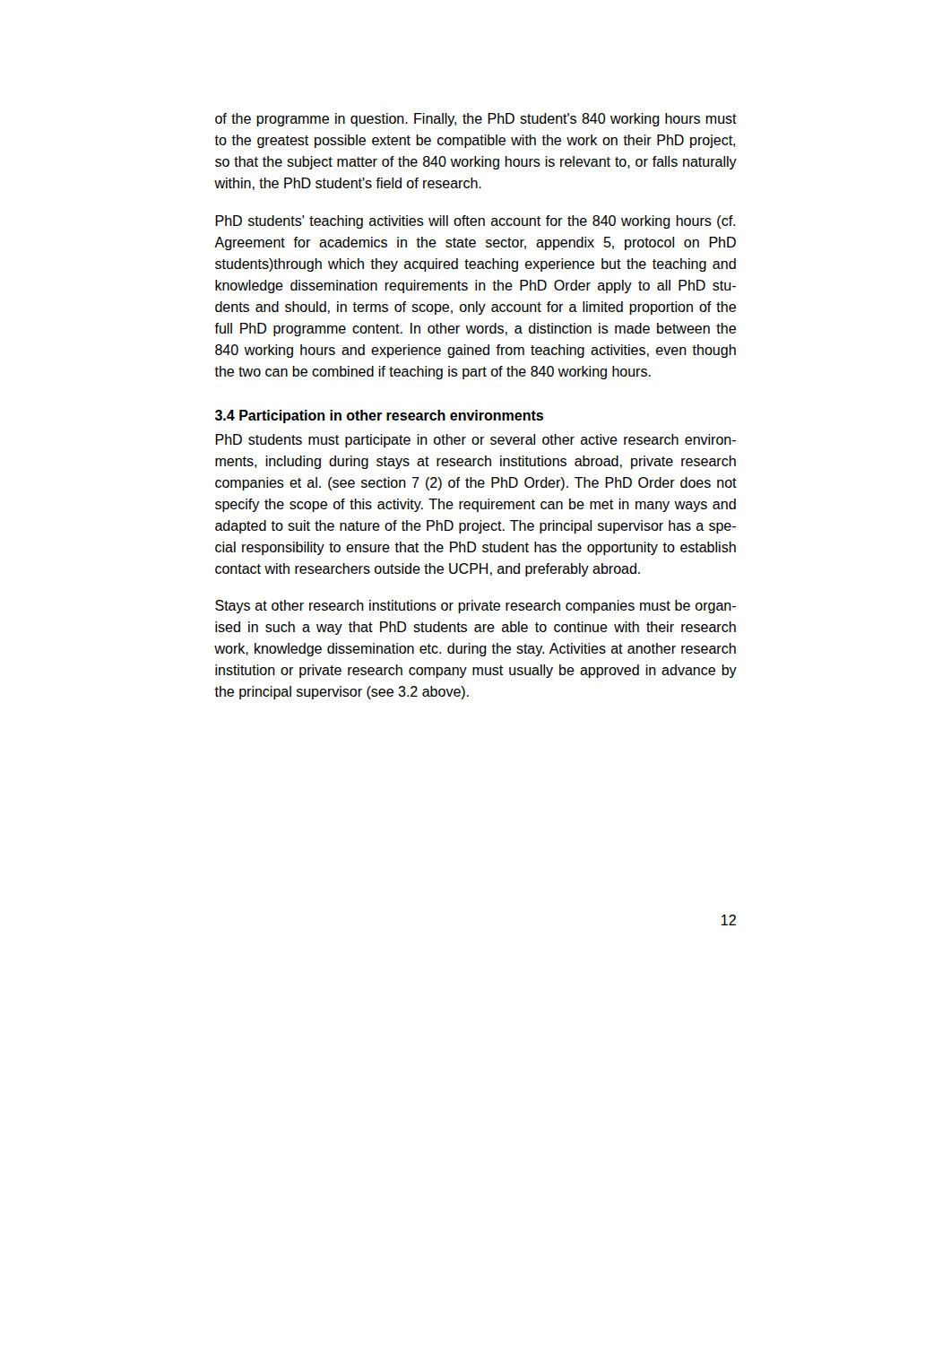of the programme in question. Finally, the PhD student's 840 working hours must to the greatest possible extent be compatible with the work on their PhD project, so that the subject matter of the 840 working hours is relevant to, or falls naturally within, the PhD student's field of research.
PhD students' teaching activities will often account for the 840 working hours (cf. Agreement for academics in the state sector, appendix 5, protocol on PhD students)through which they acquired teaching experience but the teaching and knowledge dissemination requirements in the PhD Order apply to all PhD students and should, in terms of scope, only account for a limited proportion of the full PhD programme content. In other words, a distinction is made between the 840 working hours and experience gained from teaching activities, even though the two can be combined if teaching is part of the 840 working hours.
3.4 Participation in other research environments
PhD students must participate in other or several other active research environments, including during stays at research institutions abroad, private research companies et al. (see section 7 (2) of the PhD Order). The PhD Order does not specify the scope of this activity. The requirement can be met in many ways and adapted to suit the nature of the PhD project. The principal supervisor has a special responsibility to ensure that the PhD student has the opportunity to establish contact with researchers outside the UCPH, and preferably abroad.
Stays at other research institutions or private research companies must be organised in such a way that PhD students are able to continue with their research work, knowledge dissemination etc. during the stay. Activities at another research institution or private research company must usually be approved in advance by the principal supervisor (see 3.2 above).
12